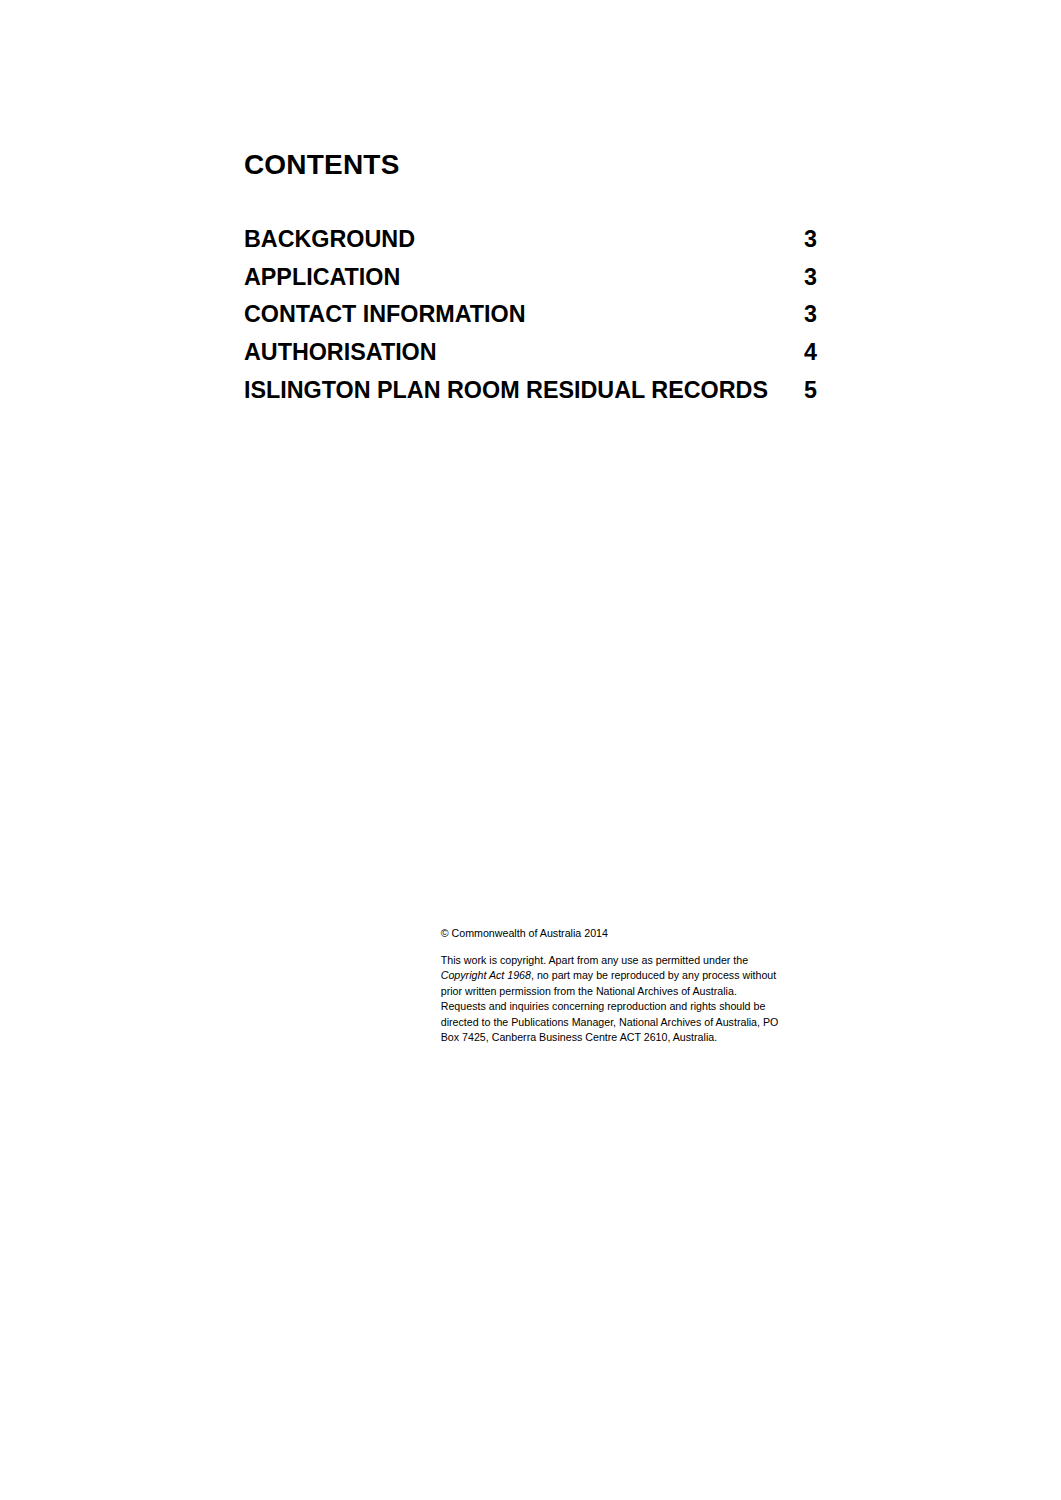CONTENTS
| BACKGROUND | 3 |
| APPLICATION | 3 |
| CONTACT INFORMATION | 3 |
| AUTHORISATION | 4 |
| ISLINGTON PLAN ROOM RESIDUAL RECORDS | 5 |
© Commonwealth of Australia 2014
This work is copyright. Apart from any use as permitted under the Copyright Act 1968, no part may be reproduced by any process without prior written permission from the National Archives of Australia. Requests and inquiries concerning reproduction and rights should be directed to the Publications Manager, National Archives of Australia, PO Box 7425, Canberra Business Centre ACT 2610, Australia.